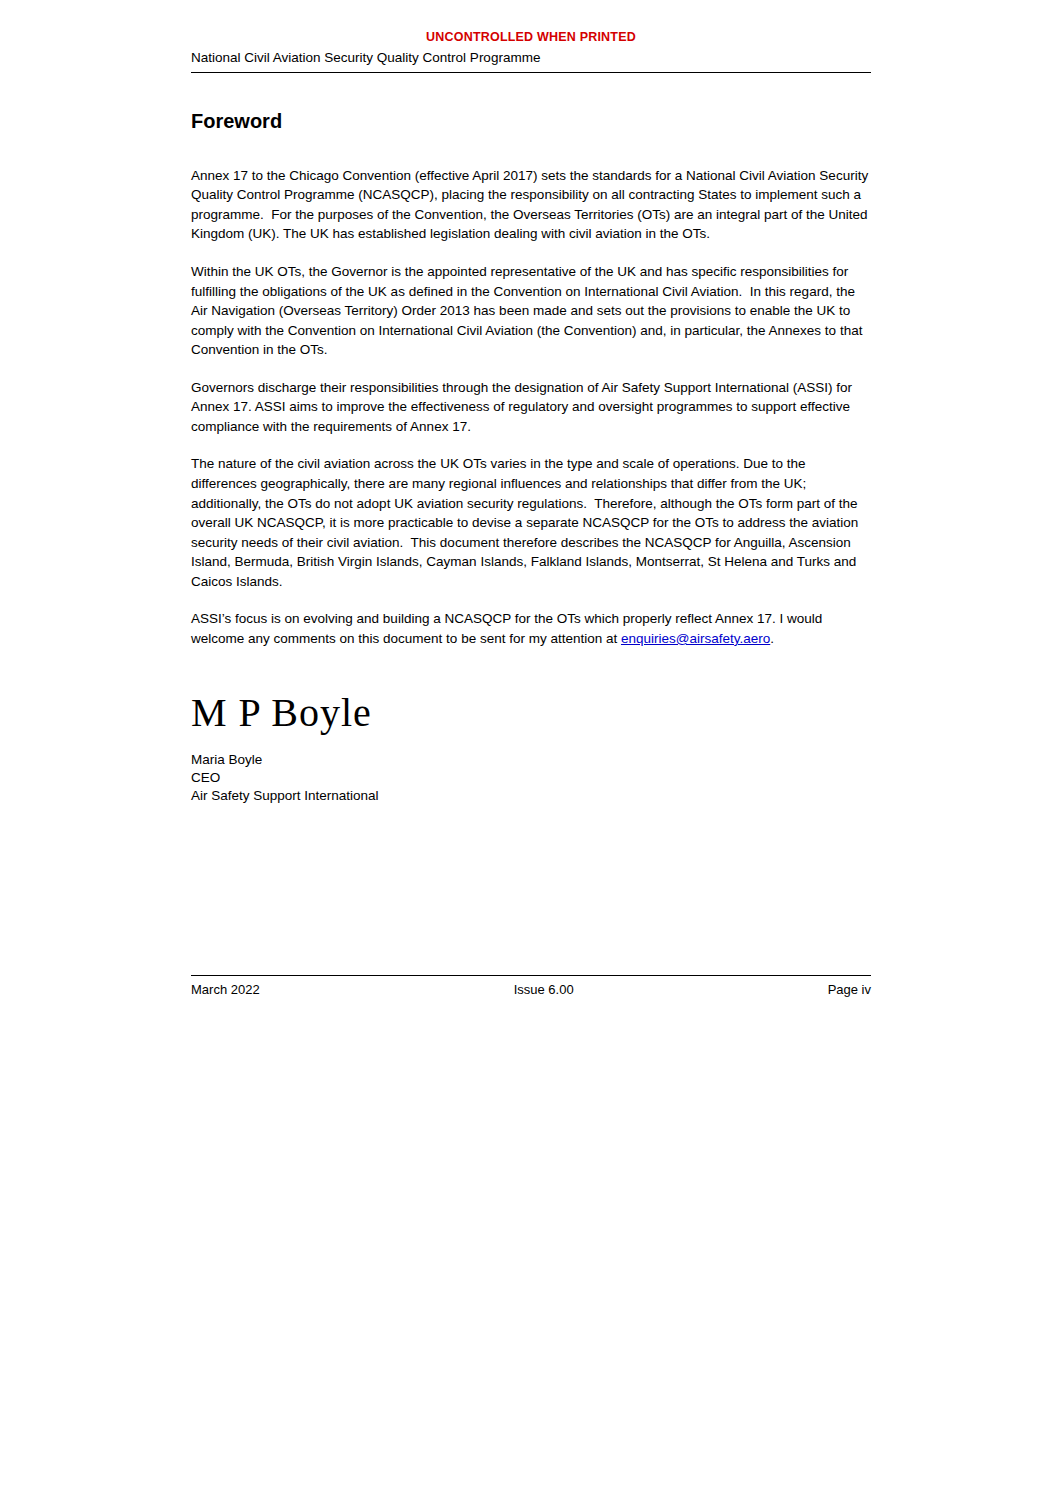UNCONTROLLED WHEN PRINTED
National Civil Aviation Security Quality Control Programme
Foreword
Annex 17 to the Chicago Convention (effective April 2017) sets the standards for a National Civil Aviation Security Quality Control Programme (NCASQCP), placing the responsibility on all contracting States to implement such a programme. For the purposes of the Convention, the Overseas Territories (OTs) are an integral part of the United Kingdom (UK). The UK has established legislation dealing with civil aviation in the OTs.
Within the UK OTs, the Governor is the appointed representative of the UK and has specific responsibilities for fulfilling the obligations of the UK as defined in the Convention on International Civil Aviation. In this regard, the Air Navigation (Overseas Territory) Order 2013 has been made and sets out the provisions to enable the UK to comply with the Convention on International Civil Aviation (the Convention) and, in particular, the Annexes to that Convention in the OTs.
Governors discharge their responsibilities through the designation of Air Safety Support International (ASSI) for Annex 17. ASSI aims to improve the effectiveness of regulatory and oversight programmes to support effective compliance with the requirements of Annex 17.
The nature of the civil aviation across the UK OTs varies in the type and scale of operations. Due to the differences geographically, there are many regional influences and relationships that differ from the UK; additionally, the OTs do not adopt UK aviation security regulations. Therefore, although the OTs form part of the overall UK NCASQCP, it is more practicable to devise a separate NCASQCP for the OTs to address the aviation security needs of their civil aviation. This document therefore describes the NCASQCP for Anguilla, Ascension Island, Bermuda, British Virgin Islands, Cayman Islands, Falkland Islands, Montserrat, St Helena and Turks and Caicos Islands.
ASSI’s focus is on evolving and building a NCASQCP for the OTs which properly reflect Annex 17. I would welcome any comments on this document to be sent for my attention at enquiries@airsafety.aero.
M P Boyle
Maria Boyle
CEO
Air Safety Support International
March 2022 Issue 6.00 Page iv